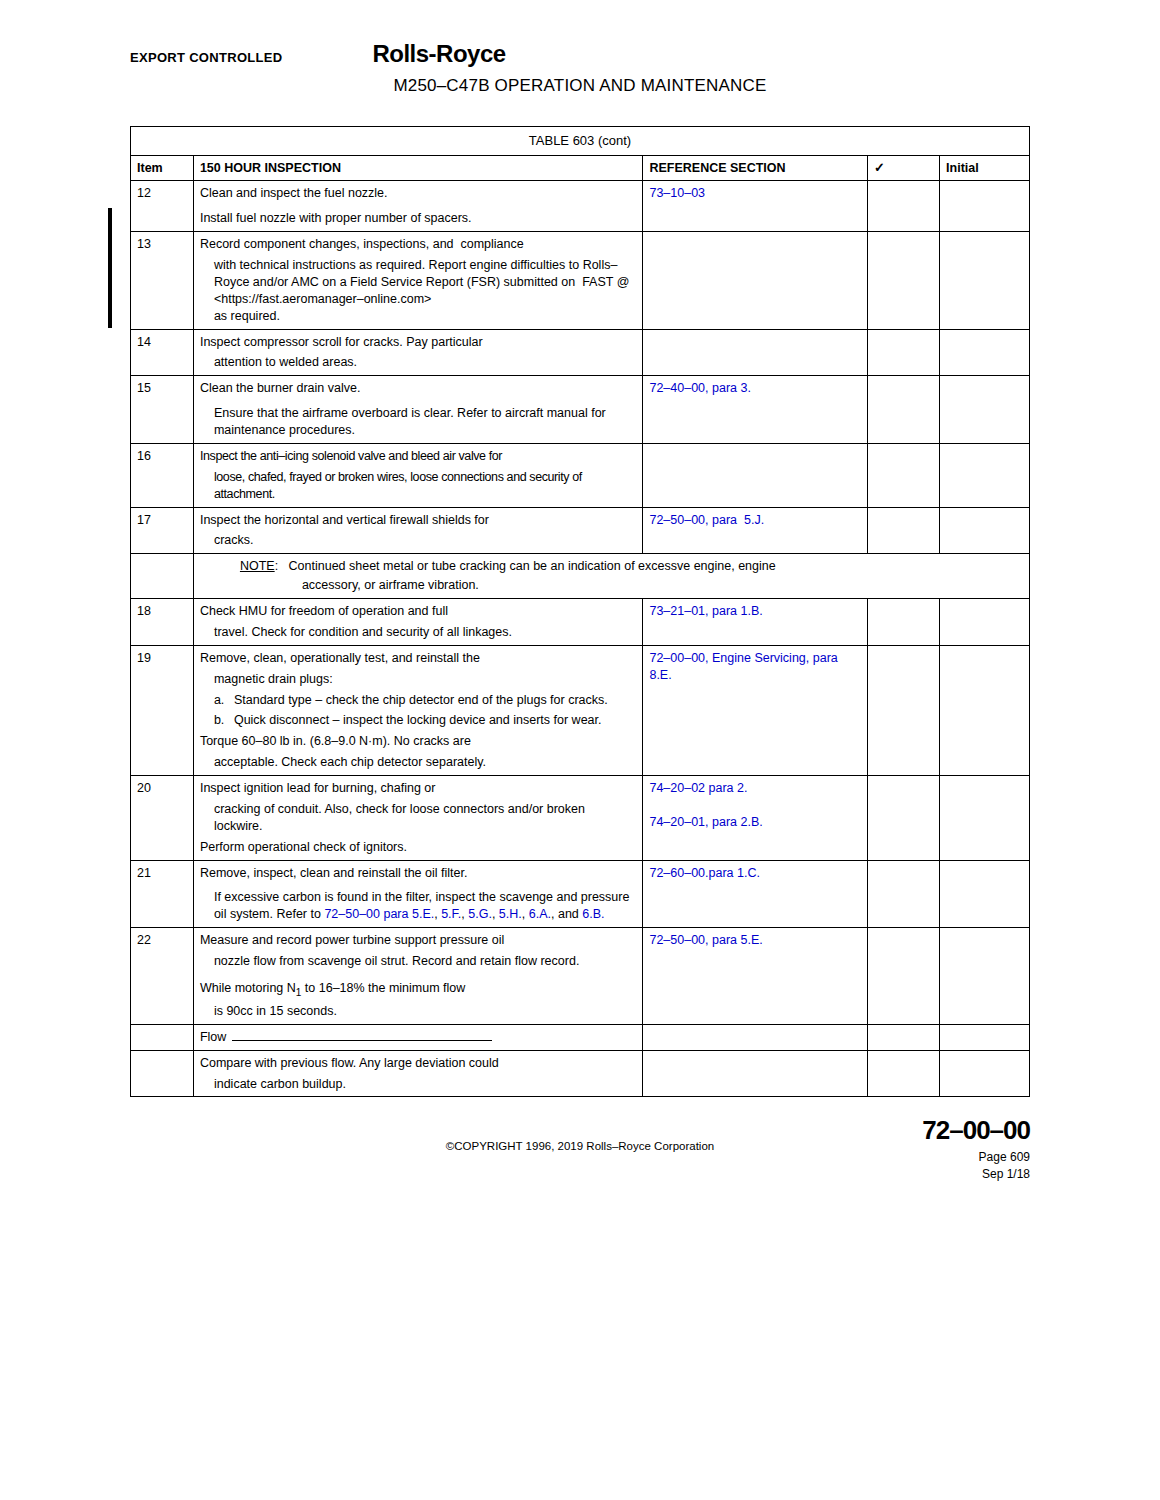EXPORT CONTROLLED Rolls‑Royce
M250–C47B OPERATION AND MAINTENANCE
TABLE 603 (cont)
| Item | 150 HOUR INSPECTION | REFERENCE SECTION | ✓ | Initial |
| --- | --- | --- | --- | --- |
| 12 | Clean and inspect the fuel nozzle. Install fuel nozzle with proper number of spacers. | 73–10–03 | | |
| 13 | Record component changes, inspections, and compliance with technical instructions as required. Report engine difficulties to Rolls–Royce and/or AMC on a Field Service Report (FSR) submitted on FAST @ <https://fast.aeromanager–online.com> as required. | | | |
| 14 | Inspect compressor scroll for cracks. Pay particular attention to welded areas. | | | |
| 15 | Clean the burner drain valve. Ensure that the airframe overboard is clear. Refer to aircraft manual for maintenance procedures. | 72–40–00, para 3. | | |
| 16 | Inspect the anti–icing solenoid valve and bleed air valve for loose, chafed, frayed or broken wires, loose connections and security of attachment. | | | |
| 17 | Inspect the horizontal and vertical firewall shields for cracks. | 72–50–00, para 5.J. | | |
| | NOTE : Continued sheet metal or tube cracking can be an indication of excessve engine, engine accessory, or airframe vibration. |
| 18 | Check HMU for freedom of operation and full travel. Check for condition and security of all linkages. | 73–21–01, para 1.B. | | |
| 19 | Remove, clean, operationally test, and reinstall the magnetic drain plugs: a. Standard type – check the chip detector end of the plugs for cracks. b. Quick disconnect – inspect the locking device and inserts for wear. Torque 60–80 lb in. (6.8–9.0 N·m). No cracks are acceptable. Check each chip detector separately. | 72–00–00, Engine Servicing, para 8.E. | | |
| 20 | Inspect ignition lead for burning, chafing or cracking of conduit. Also, check for loose connectors and/or broken lockwire. Perform operational check of ignitors. | 74–20–02 para 2. 74–20–01, para 2.B. | | |
| 21 | Remove, inspect, clean and reinstall the oil filter. If excessive carbon is found in the filter, inspect the scavenge and pressure oil system. Refer to 72–50–00 para 5.E. , 5.F. , 5.G. , 5.H. , 6.A. , and 6.B. | 72–60–00.para 1.C. | | |
| 22 | Measure and record power turbine support pressure oil nozzle flow from scavenge oil strut. Record and retain flow record. While motoring N 1 to 16–18% the minimum flow is 90cc in 15 seconds. | 72–50–00, para 5.E. | | |
| | Flow | | | |
| | Compare with previous flow. Any large deviation could indicate carbon buildup. | | | |
72–00–00
©COPYRIGHT 1996, 2019 Rolls–Royce Corporation
Page 609
Sep 1/18